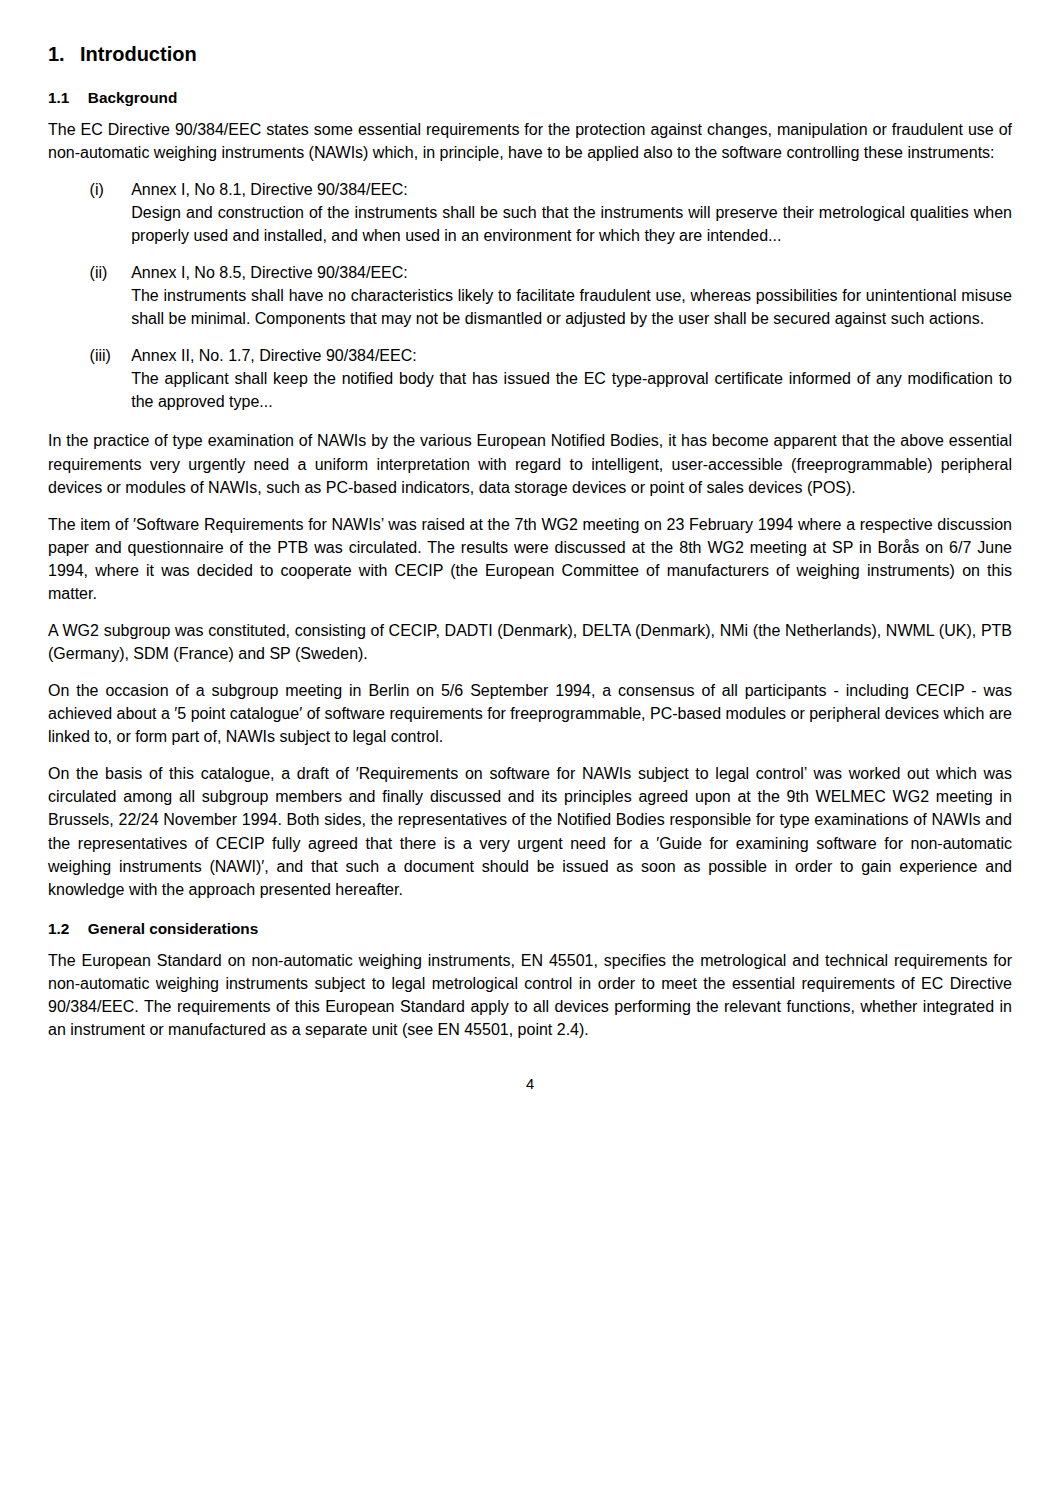1. Introduction
1.1 Background
The EC Directive 90/384/EEC states some essential requirements for the protection against changes, manipulation or fraudulent use of non-automatic weighing instruments (NAWIs) which, in principle, have to be applied also to the software controlling these instruments:
(i) Annex I, No 8.1, Directive 90/384/EEC:
Design and construction of the instruments shall be such that the instruments will preserve their metrological qualities when properly used and installed, and when used in an environment for which they are intended...
(ii) Annex I, No 8.5, Directive 90/384/EEC:
The instruments shall have no characteristics likely to facilitate fraudulent use, whereas possibilities for unintentional misuse shall be minimal. Components that may not be dismantled or adjusted by the user shall be secured against such actions.
(iii) Annex II, No. 1.7, Directive 90/384/EEC:
The applicant shall keep the notified body that has issued the EC type-approval certificate informed of any modification to the approved type...
In the practice of type examination of NAWIs by the various European Notified Bodies, it has become apparent that the above essential requirements very urgently need a uniform interpretation with regard to intelligent, user-accessible (freeprogrammable) peripheral devices or modules of NAWIs, such as PC-based indicators, data storage devices or point of sales devices (POS).
The item of ′Software Requirements for NAWIs’ was raised at the 7th WG2 meeting on 23 February 1994 where a respective discussion paper and questionnaire of the PTB was circulated. The results were discussed at the 8th WG2 meeting at SP in Borås on 6/7 June 1994, where it was decided to cooperate with CECIP (the European Committee of manufacturers of weighing instruments) on this matter.
A WG2 subgroup was constituted, consisting of CECIP, DADTI (Denmark), DELTA (Denmark), NMi (the Netherlands), NWML (UK), PTB (Germany), SDM (France) and SP (Sweden).
On the occasion of a subgroup meeting in Berlin on 5/6 September 1994, a consensus of all participants - including CECIP - was achieved about a ′5 point catalogue′ of software requirements for freeprogrammable, PC-based modules or peripheral devices which are linked to, or form part of, NAWIs subject to legal control.
On the basis of this catalogue, a draft of ′Requirements on software for NAWIs subject to legal control’ was worked out which was circulated among all subgroup members and finally discussed and its principles agreed upon at the 9th WELMEC WG2 meeting in Brussels, 22/24 November 1994. Both sides, the representatives of the Notified Bodies responsible for type examinations of NAWIs and the representatives of CECIP fully agreed that there is a very urgent need for a ′Guide for examining software for non-automatic weighing instruments (NAWI)′, and that such a document should be issued as soon as possible in order to gain experience and knowledge with the approach presented hereafter.
1.2 General considerations
The European Standard on non-automatic weighing instruments, EN 45501, specifies the metrological and technical requirements for non-automatic weighing instruments subject to legal metrological control in order to meet the essential requirements of EC Directive 90/384/EEC. The requirements of this European Standard apply to all devices performing the relevant functions, whether integrated in an instrument or manufactured as a separate unit (see EN 45501, point 2.4).
4